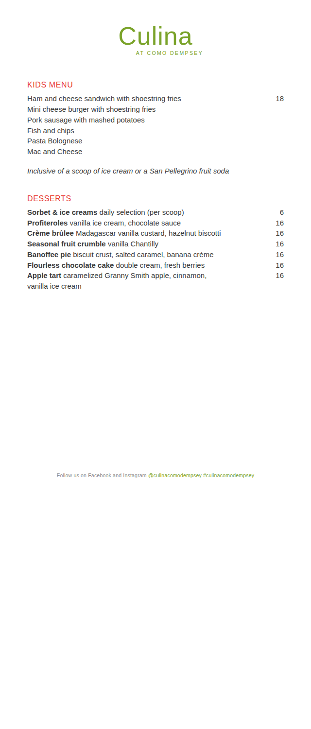Culina
AT COMO DEMPSEY
Kids Menu
Ham and cheese sandwich with shoestring fries 18
Mini cheese burger with shoestring fries
Pork sausage with mashed potatoes
Fish and chips
Pasta Bolognese
Mac and Cheese
Inclusive of a scoop of ice cream or a San Pellegrino fruit soda
Desserts
Sorbet & ice creams daily selection (per scoop) 6
Profiteroles vanilla ice cream, chocolate sauce 16
Crème brûlee Madagascar vanilla custard, hazelnut biscotti 16
Seasonal fruit crumble vanilla Chantilly 16
Banoffee pie biscuit crust, salted caramel, banana crème 16
Flourless chocolate cake double cream, fresh berries 16
Apple tart caramelized Granny Smith apple, cinnamon,
vanilla ice cream 16
Follow us on Facebook and Instagram @culinacomodempsey #culinacomodempsey